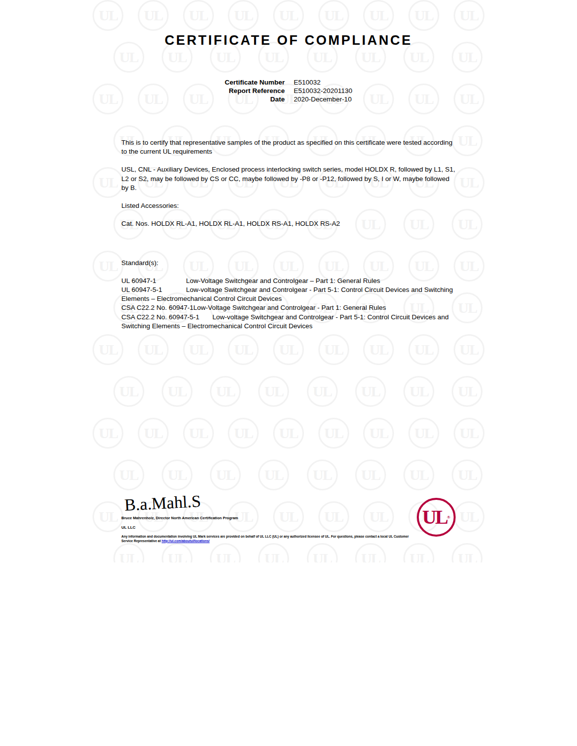UL
UL
UL
UL
UL
UL
UL
UL
UL
UL
UL
UL
UL
UL
UL
UL
UL
UL
UL
UL
UL
UL
UL
UL
UL
UL
UL
UL
UL
UL
UL
UL
UL
UL
UL
UL
UL
UL
UL
UL
UL
UL
UL
UL
UL
UL
UL
UL
UL
UL
UL
UL
UL
UL
UL
UL
UL
UL
UL
UL
UL
UL
UL
UL
UL
UL
UL
UL
UL
UL
UL
UL
UL
UL
UL
UL
UL
UL
UL
UL
UL
UL
UL
UL
UL
UL
UL
UL
UL
UL
UL
UL
UL
UL
UL
UL
UL
UL
UL
UL
UL
UL
UL
UL
UL
UL
UL
UL
UL
UL
UL
UL
UL
UL
UL
UL
UL
UL
UL
CERTIFICATE OF COMPLIANCE
| Certificate Number | E510032 |
| Report Reference | E510032-20201130 |
| Date | 2020-December-10 |
This is to certify that representative samples of the product as specified on this certificate were tested according to the current UL requirements
USL, CNL - Auxiliary Devices, Enclosed process interlocking switch series, model HOLDX R, followed by L1, S1, L2 or S2, may be followed by CS or CC, maybe followed by -P8 or -P12, followed by S, I or W, maybe followed by B.
Listed Accessories:
Cat. Nos. HOLDX RL-A1, HOLDX RL-A1, HOLDX RS-A1, HOLDX RS-A2
Standard(s):
UL 60947-1 Low-Voltage Switchgear and Controlgear – Part 1: General Rules
UL 60947-5-1 Low-voltage Switchgear and Controlgear - Part 5-1: Control Circuit Devices and Switching Elements – Electromechanical Control Circuit Devices
CSA C22.2 No. 60947-1Low-Voltage Switchgear and Controlgear - Part 1: General Rules
CSA C22.2 No. 60947-5-1 Low-voltage Switchgear and Controlgear - Part 5-1: Control Circuit Devices and Switching Elements – Electromechanical Control Circuit Devices
B.a.Mahl.S
Bruce Mahrenholz, Director North American Certification Program
UL LLC
Any information and documentation involving UL Mark services are provided on behalf of UL LLC (UL) or any authorized licensee of UL. For questions, please contact a local UL Customer Service Representative at http://ul.com/aboutul/locations/
UL®